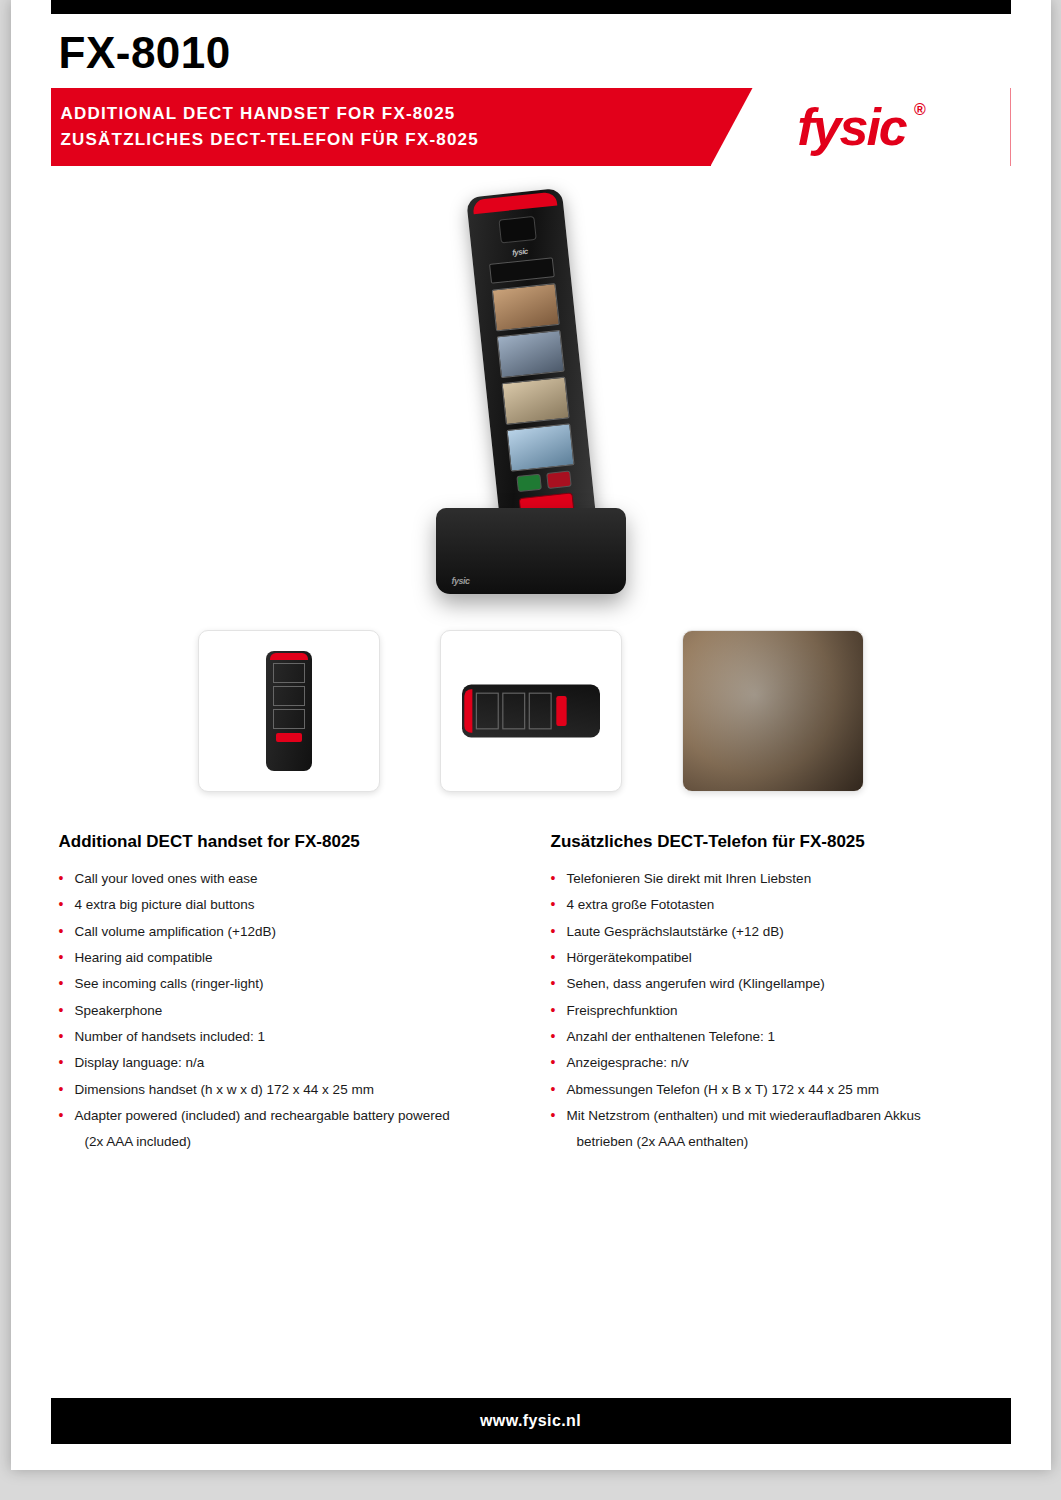FX-8010
ADDITIONAL DECT HANDSET FOR FX-8025
ZUSÄTZLICHES DECT-TELEFON FÜR FX-8025
fysic®
fysic
fysic
Additional DECT handset for FX-8025
Call your loved ones with ease
4 extra big picture dial buttons
Call volume amplification (+12dB)
Hearing aid compatible
See incoming calls (ringer-light)
Speakerphone
Number of handsets included: 1
Display language: n/a
Dimensions handset (h x w x d) 172 x 44 x 25 mm
Adapter powered (included) and recheargable battery powered (2x AAA included)
Zusätzliches DECT-Telefon für FX-8025
Telefonieren Sie direkt mit Ihren Liebsten
4 extra große Fototasten
Laute Gesprächslautstärke (+12 dB)
Hörgerätekompatibel
Sehen, dass angerufen wird (Klingellampe)
Freisprechfunktion
Anzahl der enthaltenen Telefone: 1
Anzeigesprache: n/v
Abmessungen Telefon (H x B x T) 172 x 44 x 25 mm
Mit Netzstrom (enthalten) und mit wiederaufladbaren Akkus betrieben (2x AAA enthalten)
www.fysic.nl